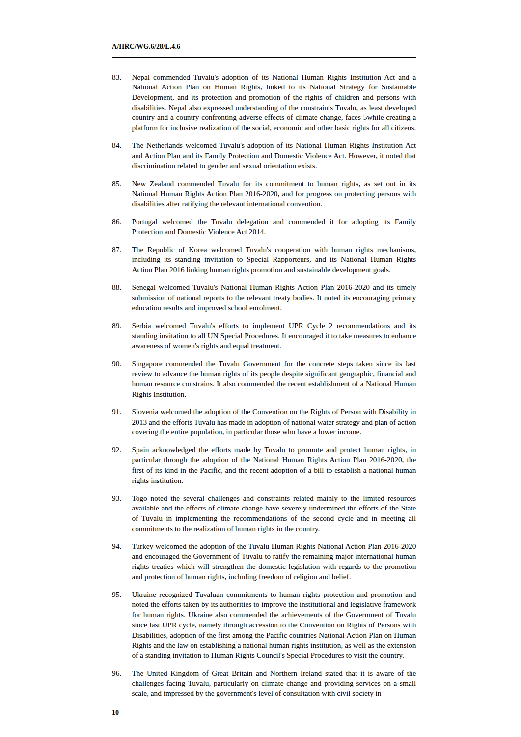A/HRC/WG.6/28/L.4.6
83. Nepal commended Tuvalu's adoption of its National Human Rights Institution Act and a National Action Plan on Human Rights, linked to its National Strategy for Sustainable Development, and its protection and promotion of the rights of children and persons with disabilities. Nepal also expressed understanding of the constraints Tuvalu, as least developed country and a country confronting adverse effects of climate change, faces 5while creating a platform for inclusive realization of the social, economic and other basic rights for all citizens.
84. The Netherlands welcomed Tuvalu's adoption of its National Human Rights Institution Act and Action Plan and its Family Protection and Domestic Violence Act. However, it noted that discrimination related to gender and sexual orientation exists.
85. New Zealand commended Tuvalu for its commitment to human rights, as set out in its National Human Rights Action Plan 2016-2020, and for progress on protecting persons with disabilities after ratifying the relevant international convention.
86. Portugal welcomed the Tuvalu delegation and commended it for adopting its Family Protection and Domestic Violence Act 2014.
87. The Republic of Korea welcomed Tuvalu's cooperation with human rights mechanisms, including its standing invitation to Special Rapporteurs, and its National Human Rights Action Plan 2016 linking human rights promotion and sustainable development goals.
88. Senegal welcomed Tuvalu's National Human Rights Action Plan 2016-2020 and its timely submission of national reports to the relevant treaty bodies. It noted its encouraging primary education results and improved school enrolment.
89. Serbia welcomed Tuvalu's efforts to implement UPR Cycle 2 recommendations and its standing invitation to all UN Special Procedures. It encouraged it to take measures to enhance awareness of women's rights and equal treatment.
90. Singapore commended the Tuvalu Government for the concrete steps taken since its last review to advance the human rights of its people despite significant geographic, financial and human resource constrains. It also commended the recent establishment of a National Human Rights Institution.
91. Slovenia welcomed the adoption of the Convention on the Rights of Person with Disability in 2013 and the efforts Tuvalu has made in adoption of national water strategy and plan of action covering the entire population, in particular those who have a lower income.
92. Spain acknowledged the efforts made by Tuvalu to promote and protect human rights, in particular through the adoption of the National Human Rights Action Plan 2016-2020, the first of its kind in the Pacific, and the recent adoption of a bill to establish a national human rights institution.
93. Togo noted the several challenges and constraints related mainly to the limited resources available and the effects of climate change have severely undermined the efforts of the State of Tuvalu in implementing the recommendations of the second cycle and in meeting all commitments to the realization of human rights in the country.
94. Turkey welcomed the adoption of the Tuvalu Human Rights National Action Plan 2016-2020 and encouraged the Government of Tuvalu to ratify the remaining major international human rights treaties which will strengthen the domestic legislation with regards to the promotion and protection of human rights, including freedom of religion and belief.
95. Ukraine recognized Tuvaluan commitments to human rights protection and promotion and noted the efforts taken by its authorities to improve the institutional and legislative framework for human rights. Ukraine also commended the achievements of the Government of Tuvalu since last UPR cycle, namely through accession to the Convention on Rights of Persons with Disabilities, adoption of the first among the Pacific countries National Action Plan on Human Rights and the law on establishing a national human rights institution, as well as the extension of a standing invitation to Human Rights Council's Special Procedures to visit the country.
96. The United Kingdom of Great Britain and Northern Ireland stated that it is aware of the challenges facing Tuvalu, particularly on climate change and providing services on a small scale, and impressed by the government's level of consultation with civil society in
10